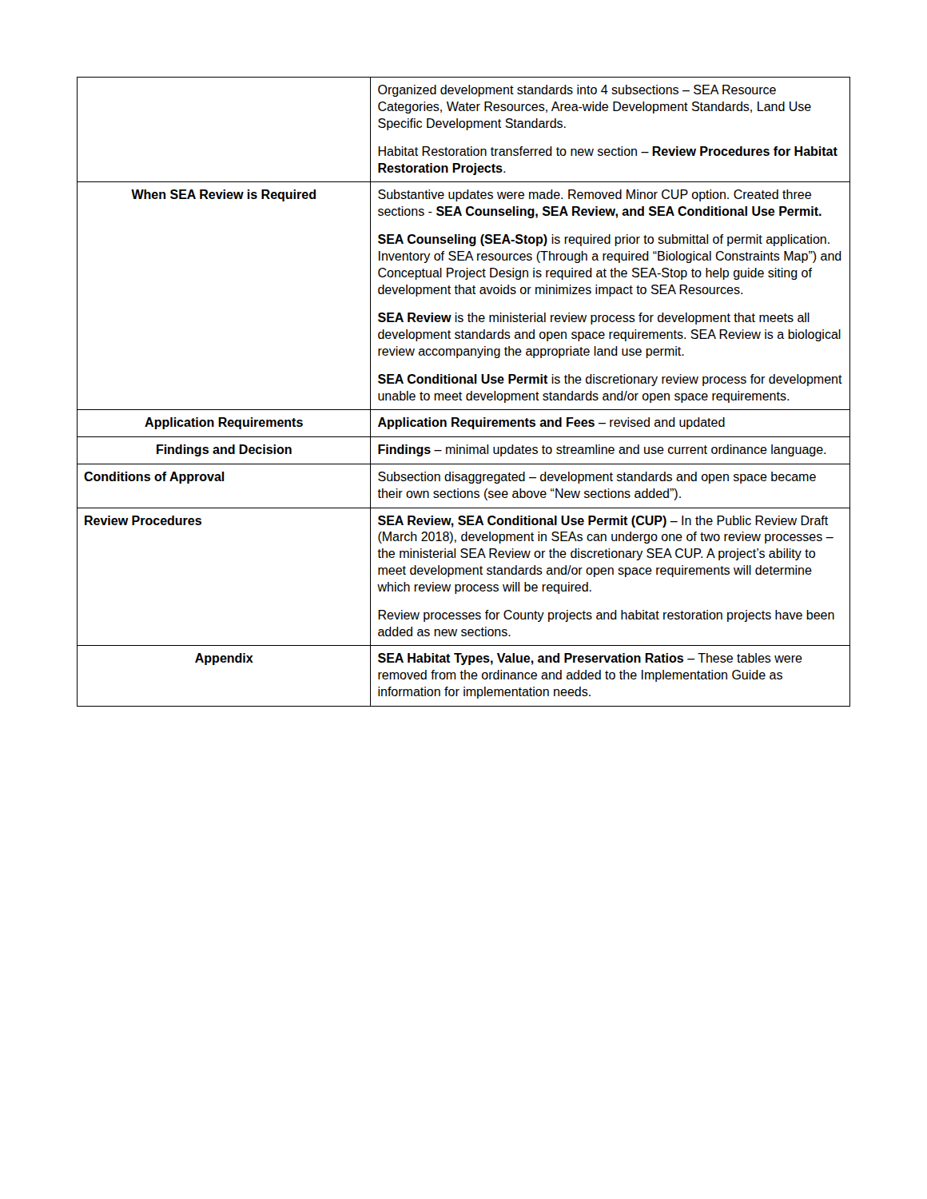| | Organized development standards into 4 subsections – SEA Resource Categories, Water Resources, Area-wide Development Standards, Land Use Specific Development Standards. Habitat Restoration transferred to new section – Review Procedures for Habitat Restoration Projects . |
| When SEA Review is Required | Substantive updates were made. Removed Minor CUP option. Created three sections - SEA Counseling, SEA Review, and SEA Conditional Use Permit. SEA Counseling (SEA-Stop) is required prior to submittal of permit application. Inventory of SEA resources (Through a required “Biological Constraints Map”) and Conceptual Project Design is required at the SEA-Stop to help guide siting of development that avoids or minimizes impact to SEA Resources. SEA Review is the ministerial review process for development that meets all development standards and open space requirements. SEA Review is a biological review accompanying the appropriate land use permit. SEA Conditional Use Permit is the discretionary review process for development unable to meet development standards and/or open space requirements. |
| Application Requirements | Application Requirements and Fees – revised and updated |
| Findings and Decision | Findings – minimal updates to streamline and use current ordinance language. |
| Conditions of Approval | Subsection disaggregated – development standards and open space became their own sections (see above “New sections added”). |
| Review Procedures | SEA Review, SEA Conditional Use Permit (CUP) – In the Public Review Draft (March 2018), development in SEAs can undergo one of two review processes – the ministerial SEA Review or the discretionary SEA CUP. A project’s ability to meet development standards and/or open space requirements will determine which review process will be required. Review processes for County projects and habitat restoration projects have been added as new sections. |
| Appendix | SEA Habitat Types, Value, and Preservation Ratios – These tables were removed from the ordinance and added to the Implementation Guide as information for implementation needs. |